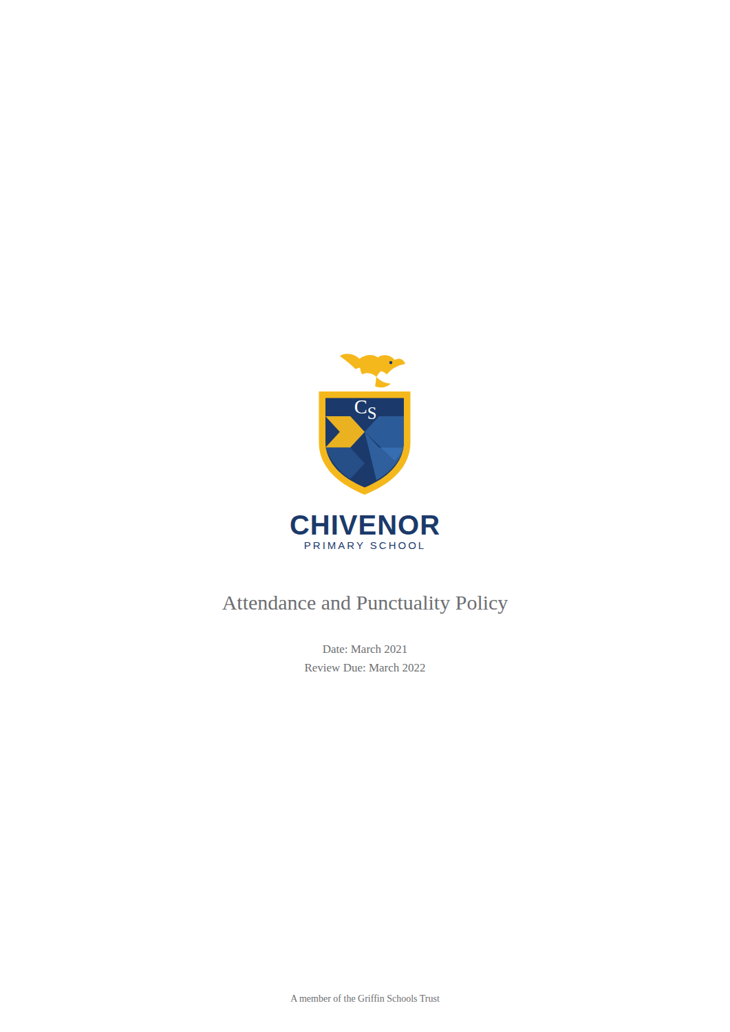C S
CHIVENOR
PRIMARY SCHOOL
Attendance and Punctuality Policy
Date: March 2021
Review Due: March 2022
A member of the Griffin Schools Trust